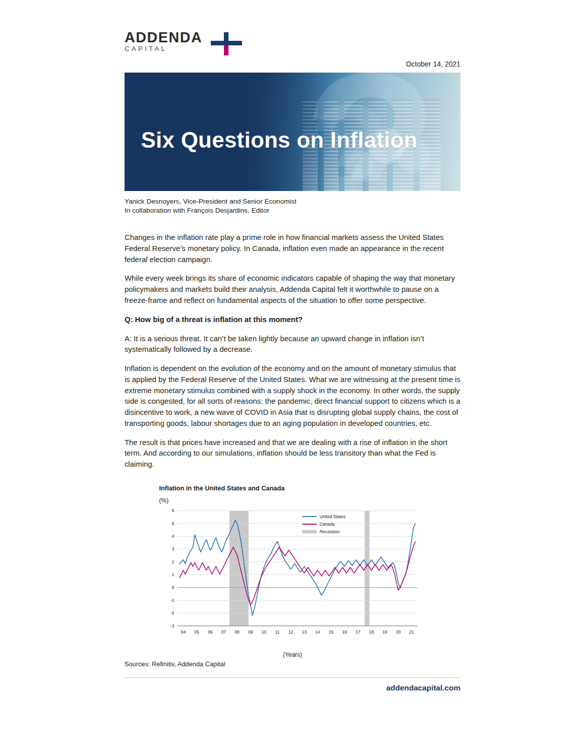ADDENDA
CAPITAL
October 14, 2021
?
?
Six Questions on Inflation
Yanick Desnoyers, Vice-President and Senior Economist
In collaboration with François Desjardins, Editor
Changes in the inflation rate play a prime role in how financial markets assess the United States Federal Reserve’s monetary policy. In Canada, inflation even made an appearance in the recent federal election campaign.
While every week brings its share of economic indicators capable of shaping the way that monetary policymakers and markets build their analysis, Addenda Capital felt it worthwhile to pause on a freeze-frame and reflect on fundamental aspects of the situation to offer some perspective.
Q: How big of a threat is inflation at this moment?
A: It is a serious threat. It can’t be taken lightly because an upward change in inflation isn’t systematically followed by a decrease.
Inflation is dependent on the evolution of the economy and on the amount of monetary stimulus that is applied by the Federal Reserve of the United States. What we are witnessing at the present time is extreme monetary stimulus combined with a supply shock in the economy. In other words, the supply side is congested, for all sorts of reasons: the pandemic, direct financial support to citizens which is a disincentive to work, a new wave of COVID in Asia that is disrupting global supply chains, the cost of transporting goods, labour shortages due to an aging population in developed countries, etc.
The result is that prices have increased and that we are dealing with a rise of inflation in the short term. And according to our simulations, inflation should be less transitory than what the Fed is claiming.
Inflation in the United States and Canada
(%)
6 5 4 3 2 1 0 -1 -2 -3 04 05 06 07 08 09 10 11 12 13 14 15 16 17 18 19 20 21 United States Canada Recession
(Years)
Sources: Refinitiv, Addenda Capital
addendacapital.com